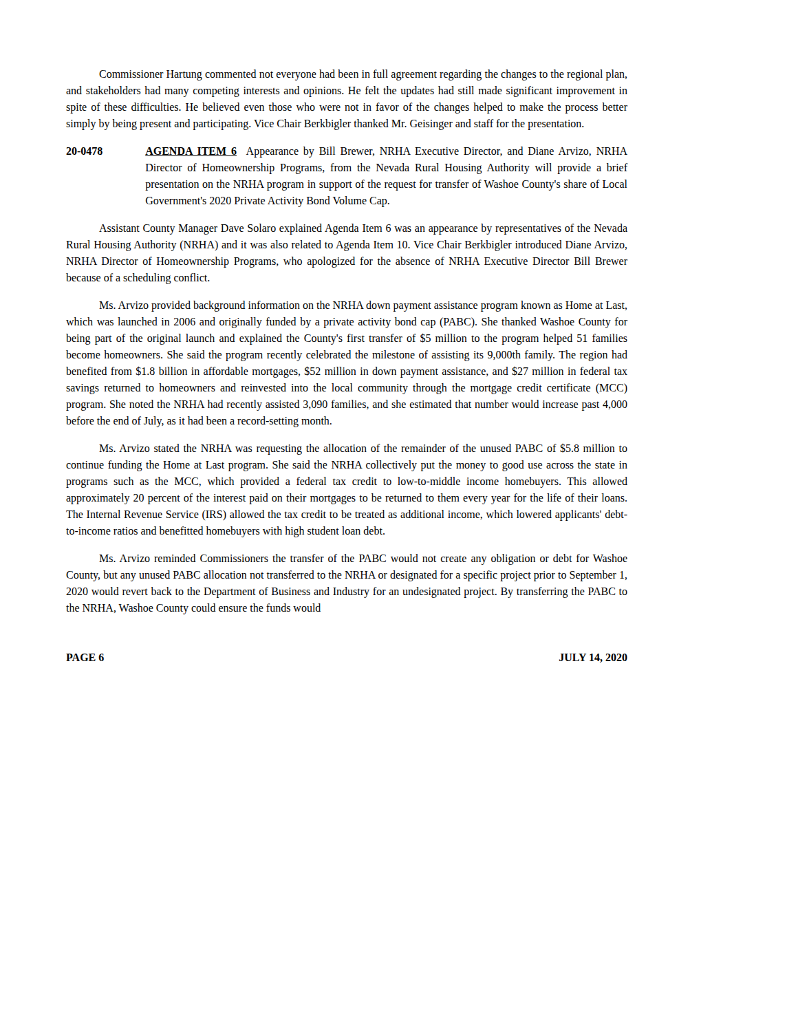Commissioner Hartung commented not everyone had been in full agreement regarding the changes to the regional plan, and stakeholders had many competing interests and opinions. He felt the updates had still made significant improvement in spite of these difficulties. He believed even those who were not in favor of the changes helped to make the process better simply by being present and participating. Vice Chair Berkbigler thanked Mr. Geisinger and staff for the presentation.
20-0478
AGENDA ITEM 6 Appearance by Bill Brewer, NRHA Executive Director, and Diane Arvizo, NRHA Director of Homeownership Programs, from the Nevada Rural Housing Authority will provide a brief presentation on the NRHA program in support of the request for transfer of Washoe County's share of Local Government's 2020 Private Activity Bond Volume Cap.
Assistant County Manager Dave Solaro explained Agenda Item 6 was an appearance by representatives of the Nevada Rural Housing Authority (NRHA) and it was also related to Agenda Item 10. Vice Chair Berkbigler introduced Diane Arvizo, NRHA Director of Homeownership Programs, who apologized for the absence of NRHA Executive Director Bill Brewer because of a scheduling conflict.
Ms. Arvizo provided background information on the NRHA down payment assistance program known as Home at Last, which was launched in 2006 and originally funded by a private activity bond cap (PABC). She thanked Washoe County for being part of the original launch and explained the County's first transfer of $5 million to the program helped 51 families become homeowners. She said the program recently celebrated the milestone of assisting its 9,000th family. The region had benefited from $1.8 billion in affordable mortgages, $52 million in down payment assistance, and $27 million in federal tax savings returned to homeowners and reinvested into the local community through the mortgage credit certificate (MCC) program. She noted the NRHA had recently assisted 3,090 families, and she estimated that number would increase past 4,000 before the end of July, as it had been a record-setting month.
Ms. Arvizo stated the NRHA was requesting the allocation of the remainder of the unused PABC of $5.8 million to continue funding the Home at Last program. She said the NRHA collectively put the money to good use across the state in programs such as the MCC, which provided a federal tax credit to low-to-middle income homebuyers. This allowed approximately 20 percent of the interest paid on their mortgages to be returned to them every year for the life of their loans. The Internal Revenue Service (IRS) allowed the tax credit to be treated as additional income, which lowered applicants' debt-to-income ratios and benefitted homebuyers with high student loan debt.
Ms. Arvizo reminded Commissioners the transfer of the PABC would not create any obligation or debt for Washoe County, but any unused PABC allocation not transferred to the NRHA or designated for a specific project prior to September 1, 2020 would revert back to the Department of Business and Industry for an undesignated project. By transferring the PABC to the NRHA, Washoe County could ensure the funds would
PAGE 6 JULY 14, 2020